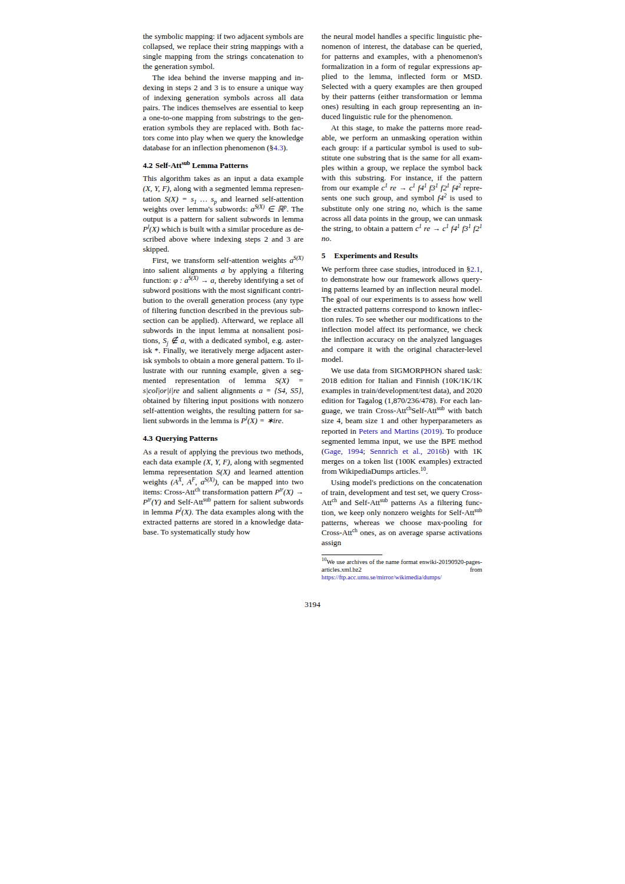the symbolic mapping: if two adjacent symbols are collapsed, we replace their string mappings with a single mapping from the strings concatenation to the generation symbol.
The idea behind the inverse mapping and indexing in steps 2 and 3 is to ensure a unique way of indexing generation symbols across all data pairs. The indices themselves are essential to keep a one-to-one mapping from substrings to the generation symbols they are replaced with. Both factors come into play when we query the knowledge database for an inflection phenomenon (§4.3).
4.2 Self-Attsub Lemma Patterns
This algorithm takes as an input a data example (X, Y, F), along with a segmented lemma representation S(X) = s1 … sp and learned self-attention weights over lemma's subwords: aS(X) ∈ ℝp. The output is a pattern for salient subwords in lemma Pl(X) which is built with a similar procedure as described above where indexing steps 2 and 3 are skipped.
First, we transform self-attention weights aS(X) into salient alignments a by applying a filtering function: φ : aS(X) → a, thereby identifying a set of subword positions with the most significant contribution to the overall generation process (any type of filtering function described in the previous subsection can be applied). Afterward, we replace all subwords in the input lemma at nonsalient positions, Sj ∉ a, with a dedicated symbol, e.g. asterisk *. Finally, we iteratively merge adjacent asterisk symbols to obtain a more general pattern. To illustrate with our running example, given a segmented representation of lemma S(X) = s|col|or|i|re and salient alignments a = {S4, S5}, obtained by filtering input positions with nonzero self-attention weights, the resulting pattern for salient subwords in the lemma is Pl(X) = ∗ire.
4.3 Querying Patterns
As a result of applying the previous two methods, each data example (X, Y, F), along with segmented lemma representation S(X) and learned attention weights (AX, AF, aS(X)), can be mapped into two items: Cross-Attch transformation pattern Ptr(X) → Ptr(Y) and Self-Attsub pattern for salient subwords in lemma Pl(X). The data examples along with the extracted patterns are stored in a knowledge database. To systematically study how
the neural model handles a specific linguistic phenomenon of interest, the database can be queried, for patterns and examples, with a phenomenon's formalization in a form of regular expressions applied to the lemma, inflected form or MSD. Selected with a query examples are then grouped by their patterns (either transformation or lemma ones) resulting in each group representing an induced linguistic rule for the phenomenon.
At this stage, to make the patterns more readable, we perform an unmasking operation within each group: if a particular symbol is used to substitute one substring that is the same for all examples within a group, we replace the symbol back with this substring. For instance, if the pattern from our example c1 re → c1 f41 f31 f21 f42 represents one such group, and symbol f42 is used to substitute only one string no, which is the same across all data points in the group, we can unmask the string, to obtain a pattern c1 re → c1 f41 f31 f21 no.
5 Experiments and Results
We perform three case studies, introduced in §2.1, to demonstrate how our framework allows querying patterns learned by an inflection neural model. The goal of our experiments is to assess how well the extracted patterns correspond to known inflection rules. To see whether our modifications to the inflection model affect its performance, we check the inflection accuracy on the analyzed languages and compare it with the original character-level model.
We use data from SIGMORPHON shared task: 2018 edition for Italian and Finnish (10K/1K/1K examples in train/development/test data), and 2020 edition for Tagalog (1,870/236/478). For each language, we train Cross-AttchSelf-Attsub with batch size 4, beam size 1 and other hyperparameters as reported in Peters and Martins (2019). To produce segmented lemma input, we use the BPE method (Gage, 1994; Sennrich et al., 2016b) with 1K merges on a token list (100K examples) extracted from WikipediaDumps articles.10.
Using model's predictions on the concatenation of train, development and test set, we query Cross-Attch and Self-Attsub patterns As a filtering function, we keep only nonzero weights for Self-Attsub patterns, whereas we choose max-pooling for Cross-Attch ones, as on average sparse activations assign
10We use archives of the name format enwiki-20190920-pages-articles.xml.bz2 from https://ftp.acc.umu.se/mirror/wikimedia/dumps/
3194